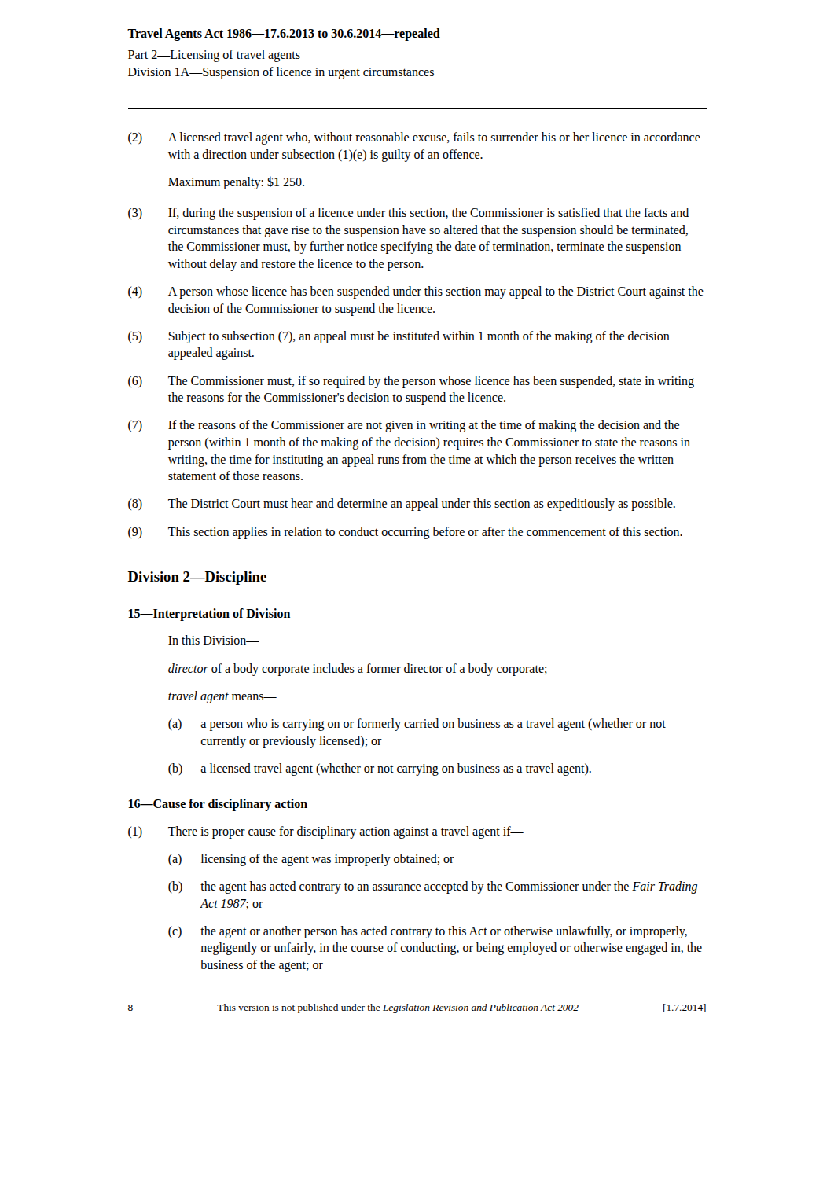Travel Agents Act 1986—17.6.2013 to 30.6.2014—repealed
Part 2—Licensing of travel agents
Division 1A—Suspension of licence in urgent circumstances
(2)
A licensed travel agent who, without reasonable excuse, fails to surrender his or her licence in accordance with a direction under subsection (1)(e) is guilty of an offence.
Maximum penalty: $1 250.
(3)
If, during the suspension of a licence under this section, the Commissioner is satisfied that the facts and circumstances that gave rise to the suspension have so altered that the suspension should be terminated, the Commissioner must, by further notice specifying the date of termination, terminate the suspension without delay and restore the licence to the person.
(4)
A person whose licence has been suspended under this section may appeal to the District Court against the decision of the Commissioner to suspend the licence.
(5)
Subject to subsection (7), an appeal must be instituted within 1 month of the making of the decision appealed against.
(6)
The Commissioner must, if so required by the person whose licence has been suspended, state in writing the reasons for the Commissioner's decision to suspend the licence.
(7)
If the reasons of the Commissioner are not given in writing at the time of making the decision and the person (within 1 month of the making of the decision) requires the Commissioner to state the reasons in writing, the time for instituting an appeal runs from the time at which the person receives the written statement of those reasons.
(8)
The District Court must hear and determine an appeal under this section as expeditiously as possible.
(9)
This section applies in relation to conduct occurring before or after the commencement of this section.
Division 2—Discipline
15—Interpretation of Division
In this Division—
director of a body corporate includes a former director of a body corporate;
travel agent means—
(a)
a person who is carrying on or formerly carried on business as a travel agent (whether or not currently or previously licensed); or
(b)
a licensed travel agent (whether or not carrying on business as a travel agent).
16—Cause for disciplinary action
(1)
There is proper cause for disciplinary action against a travel agent if—
(a)
licensing of the agent was improperly obtained; or
(b)
the agent has acted contrary to an assurance accepted by the Commissioner under the Fair Trading Act 1987; or
(c)
the agent or another person has acted contrary to this Act or otherwise unlawfully, or improperly, negligently or unfairly, in the course of conducting, or being employed or otherwise engaged in, the business of the agent; or
8 This version is not published under the Legislation Revision and Publication Act 2002 [1.7.2014]